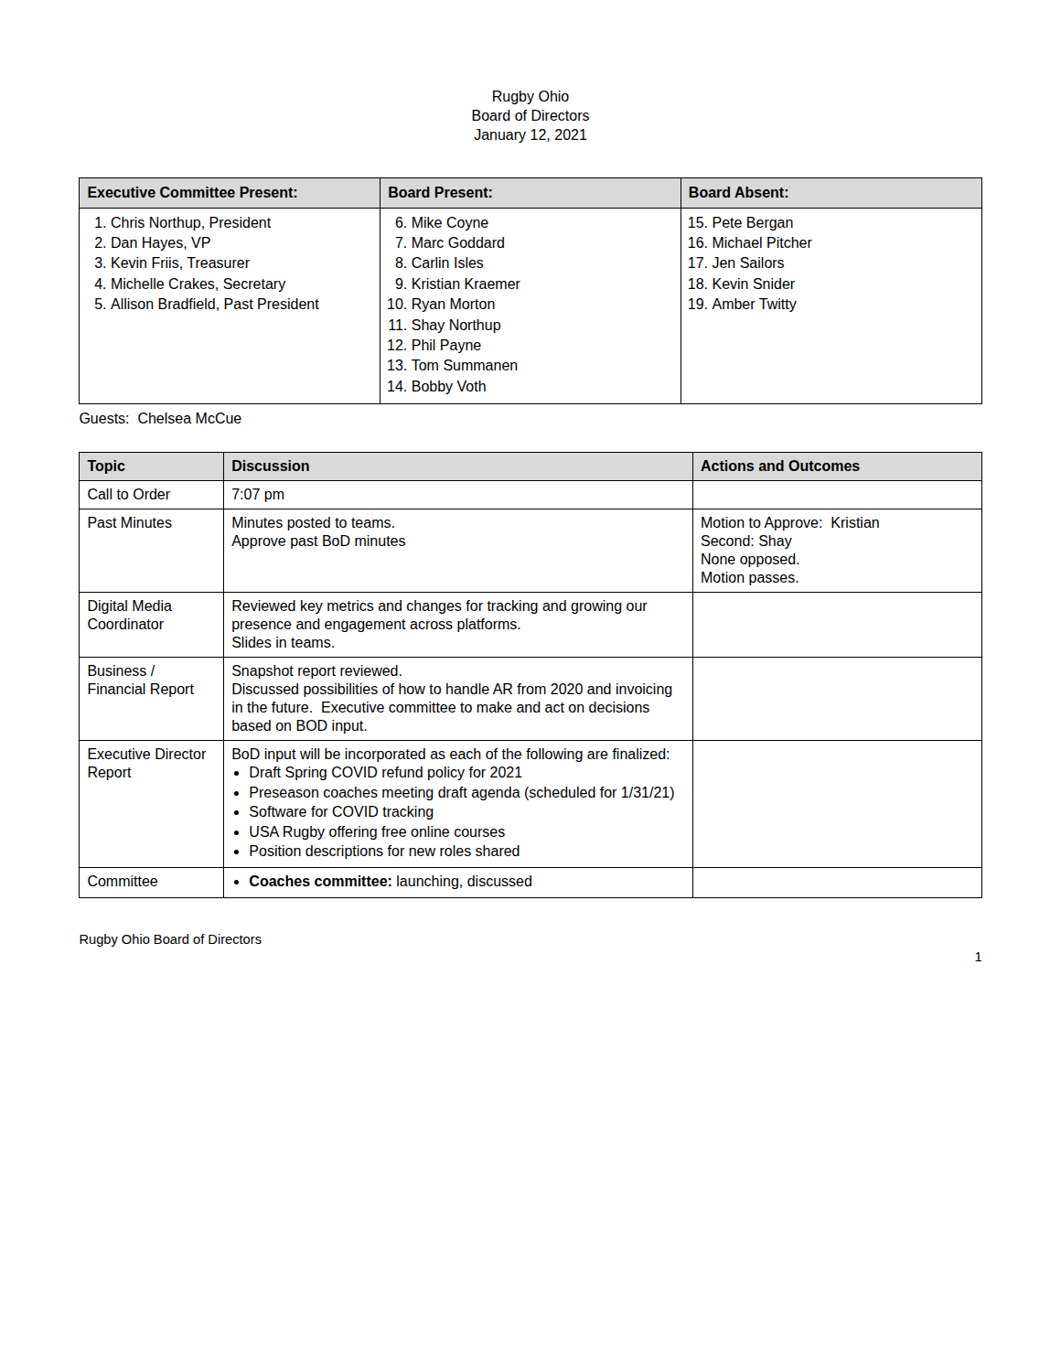Rugby Ohio
Board of Directors
January 12, 2021
| Executive Committee Present: | Board Present: | Board Absent: |
| --- | --- | --- |
| Chris Northup, President Dan Hayes, VP Kevin Friis, Treasurer Michelle Crakes, Secretary Allison Bradfield, Past President | Mike Coyne Marc Goddard Carlin Isles Kristian Kraemer Ryan Morton Shay Northup Phil Payne Tom Summanen Bobby Voth | Pete Bergan Michael Pitcher Jen Sailors Kevin Snider Amber Twitty |
Guests: Chelsea McCue
| Topic | Discussion | Actions and Outcomes |
| --- | --- | --- |
| Call to Order | 7:07 pm | |
| Past Minutes | Minutes posted to teams. Approve past BoD minutes | Motion to Approve: Kristian Second: Shay None opposed. Motion passes. |
| Digital Media Coordinator | Reviewed key metrics and changes for tracking and growing our presence and engagement across platforms. Slides in teams. | |
| Business / Financial Report | Snapshot report reviewed. Discussed possibilities of how to handle AR from 2020 and invoicing in the future. Executive committee to make and act on decisions based on BOD input. | |
| Executive Director Report | BoD input will be incorporated as each of the following are finalized: Draft Spring COVID refund policy for 2021 Preseason coaches meeting draft agenda (scheduled for 1/31/21) Software for COVID tracking USA Rugby offering free online courses Position descriptions for new roles shared | |
| Committee | Coaches committee: launching, discussed | |
Rugby Ohio Board of Directors
1